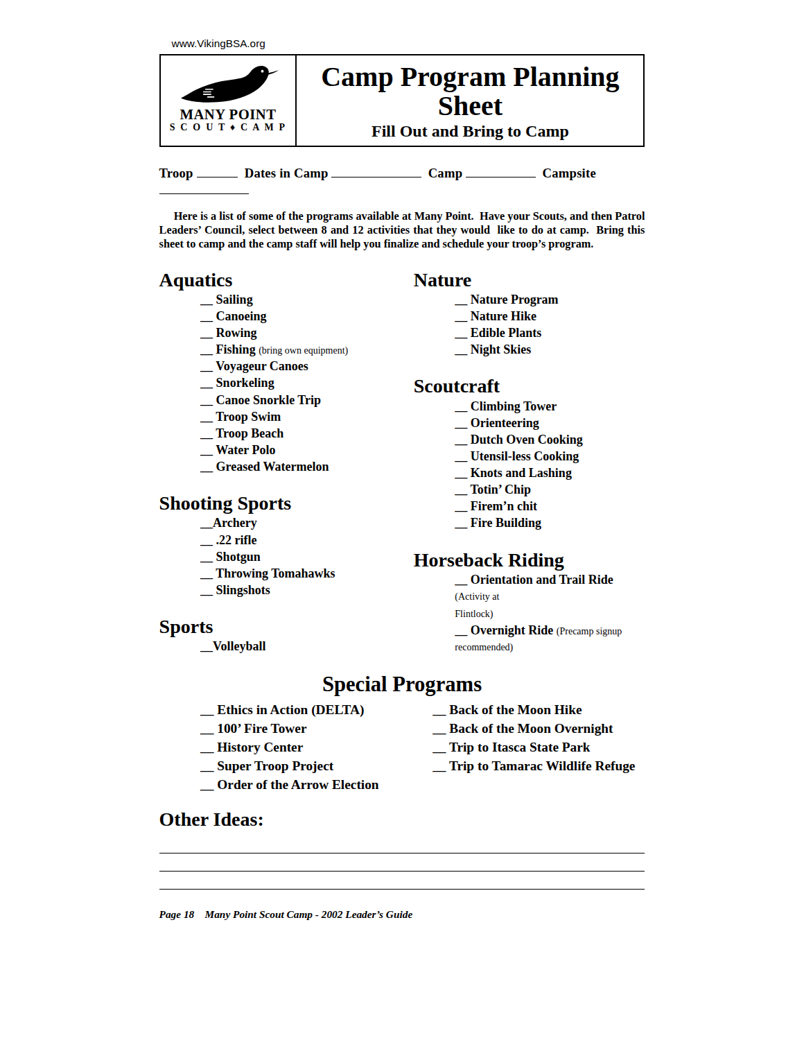www.VikingBSA.org
MANY POINT S C O U T ♦ C A M P
Camp Program Planning Sheet
Fill Out and Bring to Camp
Troop Dates in Camp Camp Campsite
Here is a list of some of the programs available at Many Point. Have your Scouts, and then Patrol Leaders’ Council, select between 8 and 12 activities that they would like to do at camp. Bring this sheet to camp and the camp staff will help you finalize and schedule your troop’s program.
Aquatics
Sailing
Canoeing
Rowing
Fishing (bring own equipment)
Voyageur Canoes
Snorkeling
Canoe Snorkle Trip
Troop Swim
Troop Beach
Water Polo
Greased Watermelon
Shooting Sports
Archery
.22 rifle
Shotgun
Throwing Tomahawks
Slingshots
Sports
Volleyball
Nature
Nature Program
Nature Hike
Edible Plants
Night Skies
Scoutcraft
Climbing Tower
Orienteering
Dutch Oven Cooking
Utensil-less Cooking
Knots and Lashing
Totin’ Chip
Firem’n chit
Fire Building
Horseback Riding
Orientation and Trail Ride (Activity at
Flintlock)
Overnight Ride (Precamp signup recommended)
Special Programs
Ethics in Action (DELTA)
100’ Fire Tower
History Center
Super Troop Project
Order of the Arrow Election
Back of the Moon Hike
Back of the Moon Overnight
Trip to Itasca State Park
Trip to Tamarac Wildlife Refuge
Other Ideas:
Page 18 Many Point Scout Camp - 2002 Leader’s Guide